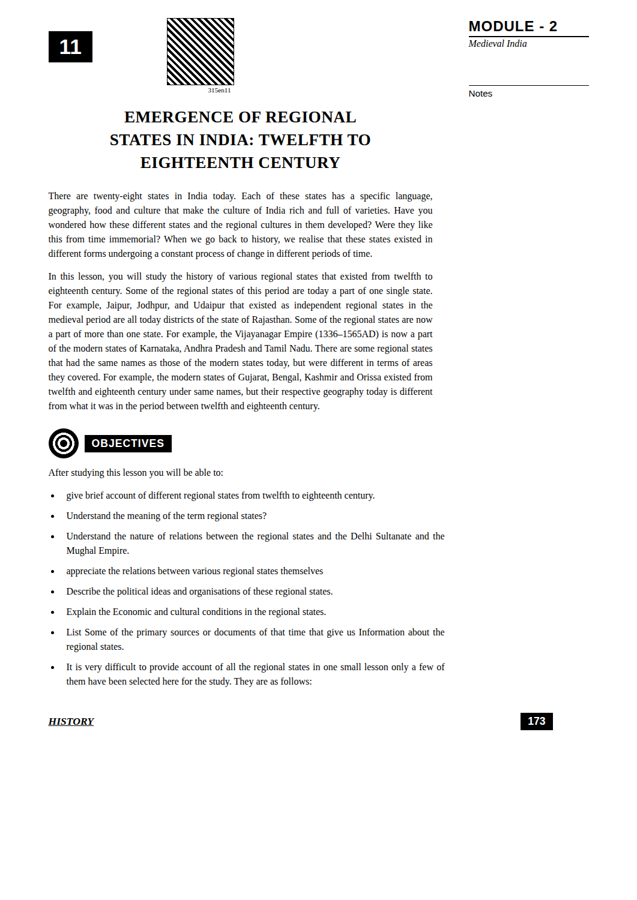MODULE - 2
Medieval India
Notes
11
315en11
EMERGENCE OF REGIONAL
STATES IN INDIA: TWELFTH TO
EIGHTEENTH CENTURY
There are twenty-eight states in India today. Each of these states has a specific language, geography, food and culture that make the culture of India rich and full of varieties. Have you wondered how these different states and the regional cultures in them developed? Were they like this from time immemorial? When we go back to history, we realise that these states existed in different forms undergoing a constant process of change in different periods of time.
In this lesson, you will study the history of various regional states that existed from twelfth to eighteenth century. Some of the regional states of this period are today a part of one single state. For example, Jaipur, Jodhpur, and Udaipur that existed as independent regional states in the medieval period are all today districts of the state of Rajasthan. Some of the regional states are now a part of more than one state. For example, the Vijayanagar Empire (1336–1565AD) is now a part of the modern states of Karnataka, Andhra Pradesh and Tamil Nadu. There are some regional states that had the same names as those of the modern states today, but were different in terms of areas they covered. For example, the modern states of Gujarat, Bengal, Kashmir and Orissa existed from twelfth and eighteenth century under same names, but their respective geography today is different from what it was in the period between twelfth and eighteenth century.
OBJECTIVES
After studying this lesson you will be able to:
give brief account of different regional states from twelfth to eighteenth century.
Understand the meaning of the term regional states?
Understand the nature of relations between the regional states and the Delhi Sultanate and the Mughal Empire.
appreciate the relations between various regional states themselves
Describe the political ideas and organisations of these regional states.
Explain the Economic and cultural conditions in the regional states.
List Some of the primary sources or documents of that time that give us Information about the regional states.
It is very difficult to provide account of all the regional states in one small lesson only a few of them have been selected here for the study. They are as follows:
HISTORY
173